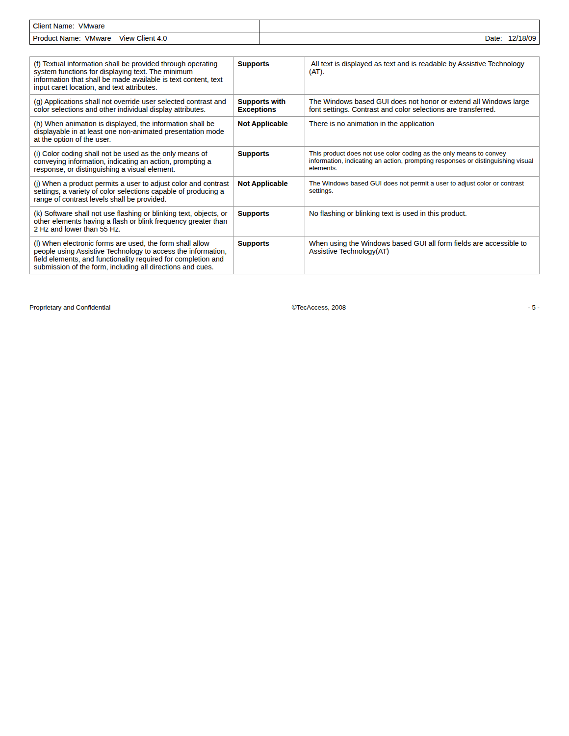| Client Name: VMware | |
| Product Name: VMware – View Client 4.0 | Date: 12/18/09 |
| (f) Textual information shall be provided through operating system functions for displaying text. The minimum information that shall be made available is text content, text input caret location, and text attributes. | Supports | All text is displayed as text and is readable by Assistive Technology (AT). |
| (g) Applications shall not override user selected contrast and color selections and other individual display attributes. | Supports with Exceptions | The Windows based GUI does not honor or extend all Windows large font settings. Contrast and color selections are transferred. |
| (h) When animation is displayed, the information shall be displayable in at least one non-animated presentation mode at the option of the user. | Not Applicable | There is no animation in the application |
| (i) Color coding shall not be used as the only means of conveying information, indicating an action, prompting a response, or distinguishing a visual element. | Supports | This product does not use color coding as the only means to convey information, indicating an action, prompting responses or distinguishing visual elements. |
| (j) When a product permits a user to adjust color and contrast settings, a variety of color selections capable of producing a range of contrast levels shall be provided. | Not Applicable | The Windows based GUI does not permit a user to adjust color or contrast settings. |
| (k) Software shall not use flashing or blinking text, objects, or other elements having a flash or blink frequency greater than 2 Hz and lower than 55 Hz. | Supports | No flashing or blinking text is used in this product. |
| (l) When electronic forms are used, the form shall allow people using Assistive Technology to access the information, field elements, and functionality required for completion and submission of the form, including all directions and cues. | Supports | When using the Windows based GUI all form fields are accessible to Assistive Technology(AT) |
Proprietary and Confidential
©TecAccess, 2008
- 5 -